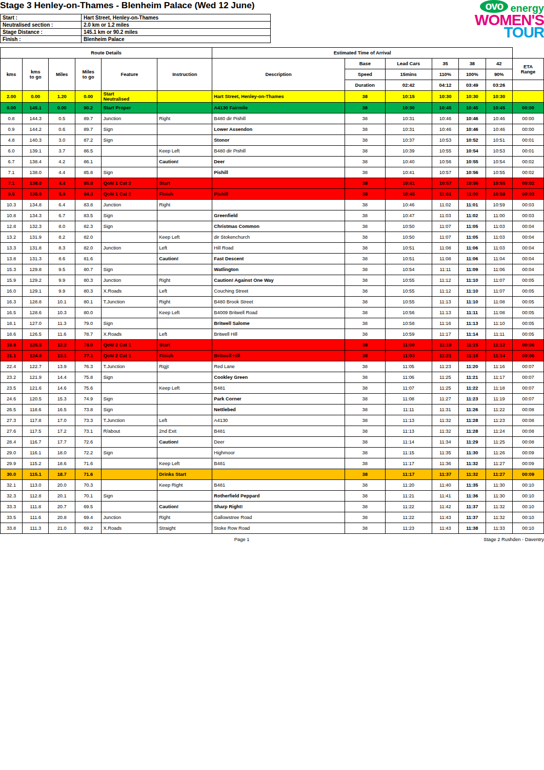Stage 3 Henley-on-Thames - Blenheim Palace (Wed 12 June)
| Start : | Hart Street, Henley-on-Thames |
| Neutralised section : | 2.0 km or 1.2 miles |
| Stage Distance : | 145.1 km or 90.2 miles |
| Finish : | Blenheim Palace |
ovo energy WOMEN'S TOUR
| Route Details | Estimated Time of Arrival |
| --- | --- |
| kms | kms to go | Miles | Miles to go | Feature | Instruction | Description | Base | Lead Cars | 35 | 38 | 42 | ETA Range |
| Speed | 15mins | 110% | 100% | 90% |
| Duration | 02:42 | 04:12 | 03:49 | 03:26 | |
| 2.00 | 0.00 | 1.20 | 0.00 | Start Neutralised | | Hart Street, Henley-on-Thames | 38 | 10:15 | 10:30 | 10:30 | 10:30 | |
| 0.00 | 145.1 | 0.00 | 90.2 | Start Proper | | A4130 Fairmile | 38 | 10:30 | 10:45 | 10:45 | 10:45 | 00:00 |
| 0.8 | 144.3 | 0.5 | 89.7 | Junction | Right | B480 dir Pishill | 38 | 10:31 | 10:46 | 10:46 | 10:46 | 00:00 |
| 0.9 | 144.2 | 0.6 | 89.7 | Sign | | Lower Assendon | 38 | 10:31 | 10:46 | 10:46 | 10:46 | 00:00 |
| 4.8 | 140.3 | 3.0 | 87.2 | Sign | | Stonor | 38 | 10:37 | 10:53 | 10:52 | 10:51 | 00:01 |
| 6.0 | 139.1 | 3.7 | 86.5 | | Keep Left | B480 dir Pishill | 38 | 10:39 | 10:55 | 10:54 | 10:53 | 00:01 |
| 6.7 | 138.4 | 4.2 | 86.1 | | Caution! | Deer | 38 | 10:40 | 10:56 | 10:55 | 10:54 | 00:02 |
| 7.1 | 138.0 | 4.4 | 85.8 | Sign | | Pishill | 38 | 10:41 | 10:57 | 10:56 | 10:55 | 00:02 |
| 7.1 | 138.0 | 4.4 | 85.8 | QoM 1 Cat 2 | Start | | 38 | 10:41 | 10:57 | 10:56 | 10:55 | 00:02 |
| 9.5 | 135.6 | 5.9 | 84.3 | QoM 1 Cat 2 | Finish | Pishill | 38 | 10:45 | 11:01 | 11:00 | 10:58 | 00:03 |
| 10.3 | 134.8 | 6.4 | 83.8 | Junction | Right | | 38 | 10:46 | 11:02 | 11:01 | 10:59 | 00:03 |
| 10.8 | 134.3 | 6.7 | 83.5 | Sign | | Greenfield | 38 | 10:47 | 11:03 | 11:02 | 11:00 | 00:03 |
| 12.8 | 132.3 | 8.0 | 82.3 | Sign | | Christmas Common | 38 | 10:50 | 11:07 | 11:05 | 11:03 | 00:04 |
| 13.2 | 131.9 | 8.2 | 82.0 | | Keep Left | dir Stokenchurch | 38 | 10:50 | 11:07 | 11:05 | 11:03 | 00:04 |
| 13.3 | 131.8 | 8.3 | 82.0 | Junction | Left | Hill Road | 38 | 10:51 | 11:08 | 11:06 | 11:03 | 00:04 |
| 13.8 | 131.3 | 8.6 | 81.6 | | Caution! | Fast Descent | 38 | 10:51 | 11:08 | 11:06 | 11:04 | 00:04 |
| 15.3 | 129.8 | 9.5 | 80.7 | Sign | | Watlington | 38 | 10:54 | 11:11 | 11:09 | 11:06 | 00:04 |
| 15.9 | 129.2 | 9.9 | 80.3 | Junction | Right | Caution! Against One Way | 38 | 10:55 | 11:12 | 11:10 | 11:07 | 00:05 |
| 16.0 | 129.1 | 9.9 | 80.3 | X.Roads | Left | Couching Street | 38 | 10:55 | 11:12 | 11:10 | 11:07 | 00:05 |
| 16.3 | 128.8 | 10.1 | 80.1 | T.Junction | Right | B480 Brook Street | 38 | 10:55 | 11:13 | 11:10 | 11:08 | 00:05 |
| 16.5 | 128.6 | 10.3 | 80.0 | | Keep Left | B4009 Britwell Road | 38 | 10:56 | 11:13 | 11:11 | 11:08 | 00:05 |
| 18.1 | 127.0 | 11.3 | 79.0 | Sign | | Britwell Salome | 38 | 10:58 | 11:16 | 11:13 | 11:10 | 00:05 |
| 18.6 | 126.5 | 11.6 | 78.7 | X.Roads | Left | Britwell Hill | 38 | 10:59 | 11:17 | 11:14 | 11:11 | 00:05 |
| 19.6 | 125.5 | 12.2 | 78.0 | QoM 2 Cat 1 | Start | | 38 | 11:00 | 11:19 | 11:15 | 11:12 | 00:06 |
| 21.1 | 124.0 | 13.1 | 77.1 | QoM 2 Cat 1 | Finish | Britwell Hill | 38 | 11:03 | 11:21 | 11:18 | 11:14 | 00:06 |
| 22.4 | 122.7 | 13.9 | 76.3 | T.Junction | Rigjt | Red Lane | 38 | 11:05 | 11:23 | 11:20 | 11:16 | 00:07 |
| 23.2 | 121.9 | 14.4 | 75.8 | Sign | | Cookley Green | 38 | 11:06 | 11:25 | 11:21 | 11:17 | 00:07 |
| 23.5 | 121.6 | 14.6 | 75.6 | | Keep Left | B481 | 38 | 11:07 | 11:25 | 11:22 | 11:18 | 00:07 |
| 24.6 | 120.5 | 15.3 | 74.9 | Sign | | Park Corner | 38 | 11:08 | 11:27 | 11:23 | 11:19 | 00:07 |
| 26.5 | 118.6 | 16.5 | 73.8 | Sign | | Nettlebed | 38 | 11:11 | 11:31 | 11:26 | 11:22 | 00:08 |
| 27.3 | 117.8 | 17.0 | 73.3 | T.Junction | Left | A4130 | 38 | 11:13 | 11:32 | 11:28 | 11:23 | 00:08 |
| 27.6 | 117.5 | 17.2 | 73.1 | R/about | 2nd Exit | B481 | 38 | 11:13 | 11:32 | 11:28 | 11:24 | 00:08 |
| 28.4 | 116.7 | 17.7 | 72.6 | | Caution! | Deer | 38 | 11:14 | 11:34 | 11:29 | 11:25 | 00:08 |
| 29.0 | 116.1 | 18.0 | 72.2 | Sign | | Highmoor | 38 | 11:15 | 11:35 | 11:30 | 11:26 | 00:09 |
| 29.9 | 115.2 | 18.6 | 71.6 | | Keep Left | B481 | 38 | 11:17 | 11:36 | 11:32 | 11:27 | 00:09 |
| 30.0 | 115.1 | 18.7 | 71.6 | | Drinks Start | | 38 | 11:17 | 11:37 | 11:32 | 11:27 | 00:09 |
| 32.1 | 113.0 | 20.0 | 70.3 | | Keep Right | B481 | 38 | 11:20 | 11:40 | 11:35 | 11:30 | 00:10 |
| 32.3 | 112.8 | 20.1 | 70.1 | Sign | | Rotherfield Peppard | 38 | 11:21 | 11:41 | 11:36 | 11:30 | 00:10 |
| 33.3 | 111.8 | 20.7 | 69.5 | | Caution! | Sharp Right! | 38 | 11:22 | 11:42 | 11:37 | 11:32 | 00:10 |
| 33.5 | 111.6 | 20.8 | 69.4 | Junction | Right | Gallowstree Road | 38 | 11:22 | 11:43 | 11:37 | 11:32 | 00:10 |
| 33.8 | 111.3 | 21.0 | 69.2 | X.Roads | Straight | Stoke Row Road | 38 | 11:23 | 11:43 | 11:38 | 11:33 | 00:10 |
Page 1
Stage 2 Rushden - Daventry